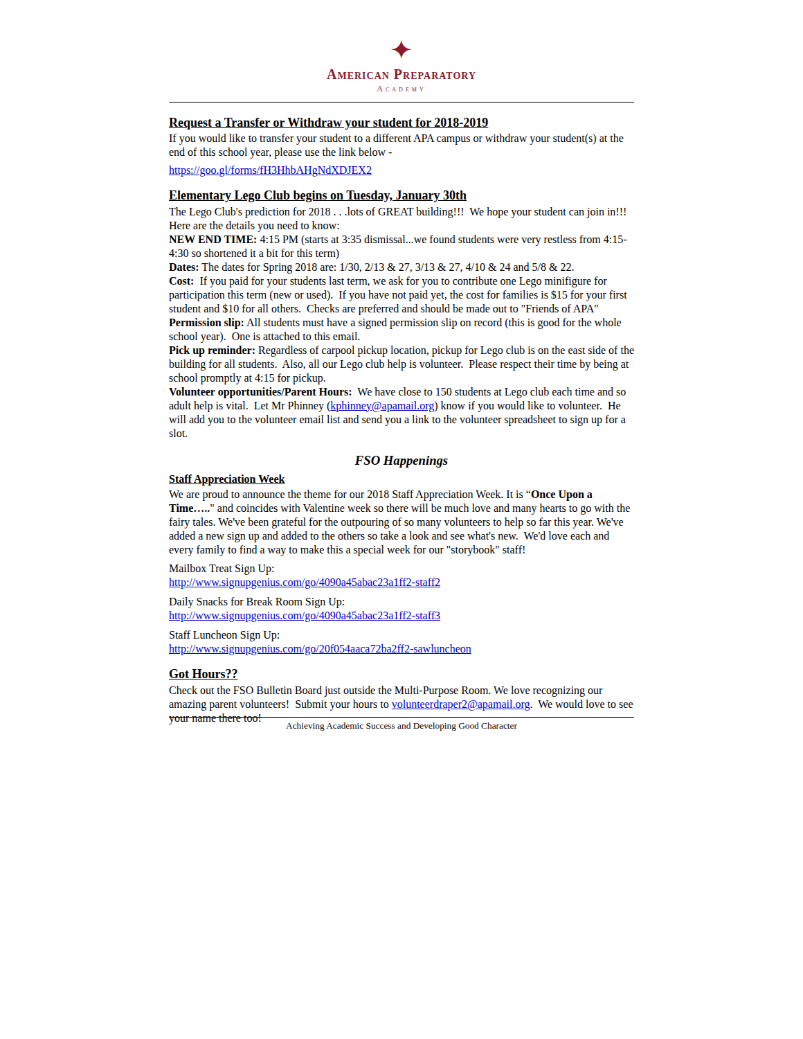✦ American Preparatory Academy
Request a Transfer or Withdraw your student for 2018-2019
If you would like to transfer your student to a different APA campus or withdraw your student(s) at the end of this school year, please use the link below -
https://goo.gl/forms/fH3HhbAHgNdXDJEX2
Elementary Lego Club begins on Tuesday, January 30th
The Lego Club's prediction for 2018 . . .lots of GREAT building!!! We hope your student can join in!!! Here are the details you need to know:
NEW END TIME: 4:15 PM (starts at 3:35 dismissal...we found students were very restless from 4:15-4:30 so shortened it a bit for this term)
Dates: The dates for Spring 2018 are: 1/30, 2/13 & 27, 3/13 & 27, 4/10 & 24 and 5/8 & 22.
Cost: If you paid for your students last term, we ask for you to contribute one Lego minifigure for participation this term (new or used). If you have not paid yet, the cost for families is $15 for your first student and $10 for all others. Checks are preferred and should be made out to "Friends of APA"
Permission slip: All students must have a signed permission slip on record (this is good for the whole school year). One is attached to this email.
Pick up reminder: Regardless of carpool pickup location, pickup for Lego club is on the east side of the building for all students. Also, all our Lego club help is volunteer. Please respect their time by being at school promptly at 4:15 for pickup.
Volunteer opportunities/Parent Hours: We have close to 150 students at Lego club each time and so adult help is vital. Let Mr Phinney (kphinney@apamail.org) know if you would like to volunteer. He will add you to the volunteer email list and send you a link to the volunteer spreadsheet to sign up for a slot.
FSO Happenings
Staff Appreciation Week
We are proud to announce the theme for our 2018 Staff Appreciation Week. It is “Once Upon a Time….." and coincides with Valentine week so there will be much love and many hearts to go with the fairy tales. We've been grateful for the outpouring of so many volunteers to help so far this year. We've added a new sign up and added to the others so take a look and see what's new. We'd love each and every family to find a way to make this a special week for our "storybook" staff!
Mailbox Treat Sign Up:
http://www.signupgenius.com/go/4090a45abac23a1ff2-staff2
Daily Snacks for Break Room Sign Up:
http://www.signupgenius.com/go/4090a45abac23a1ff2-staff3
Staff Luncheon Sign Up:
http://www.signupgenius.com/go/20f054aaca72ba2ff2-sawluncheon
Got Hours??
Check out the FSO Bulletin Board just outside the Multi-Purpose Room. We love recognizing our amazing parent volunteers! Submit your hours to volunteerdraper2@apamail.org. We would love to see your name there too!
Achieving Academic Success and Developing Good Character